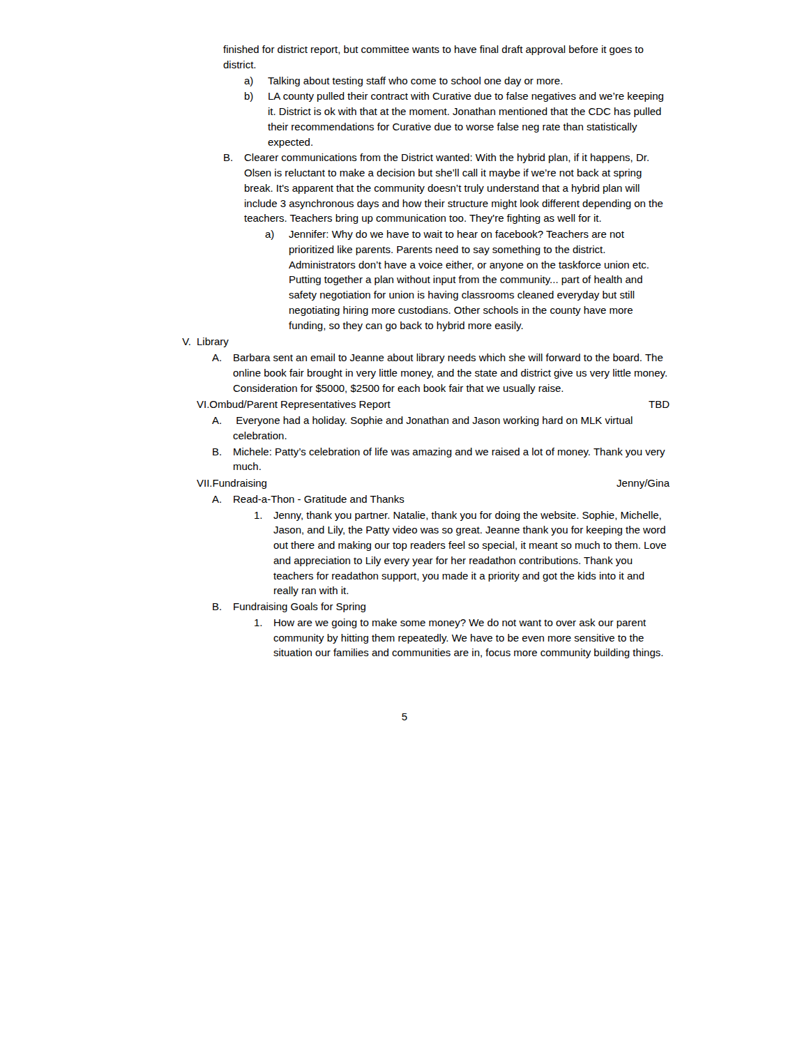finished for district report, but committee wants to have final draft approval before it goes to district.
a) Talking about testing staff who come to school one day or more.
b) LA county pulled their contract with Curative due to false negatives and we’re keeping it. District is ok with that at the moment. Jonathan mentioned that the CDC has pulled their recommendations for Curative due to worse false neg rate than statistically expected.
B. Clearer communications from the District wanted: With the hybrid plan, if it happens, Dr. Olsen is reluctant to make a decision but she’ll call it maybe if we’re not back at spring break. It's apparent that the community doesn’t truly understand that a hybrid plan will include 3 asynchronous days and how their structure might look different depending on the teachers. Teachers bring up communication too. They're fighting as well for it.
a) Jennifer: Why do we have to wait to hear on facebook? Teachers are not prioritized like parents. Parents need to say something to the district. Administrators don’t have a voice either, or anyone on the taskforce union etc. Putting together a plan without input from the community... part of health and safety negotiation for union is having classrooms cleaned everyday but still negotiating hiring more custodians. Other schools in the county have more funding, so they can go back to hybrid more easily.
V. Library
A. Barbara sent an email to Jeanne about library needs which she will forward to the board. The online book fair brought in very little money, and the state and district give us very little money. Consideration for $5000, $2500 for each book fair that we usually raise.
TBD VI. Ombud/Parent Representatives Report
A. Everyone had a holiday. Sophie and Jonathan and Jason working hard on MLK virtual celebration.
B. Michele: Patty’s celebration of life was amazing and we raised a lot of money. Thank you very much.
Jenny/Gina VII. Fundraising
A. Read-a-Thon - Gratitude and Thanks
1. Jenny, thank you partner. Natalie, thank you for doing the website. Sophie, Michelle, Jason, and Lily, the Patty video was so great. Jeanne thank you for keeping the word out there and making our top readers feel so special, it meant so much to them. Love and appreciation to Lily every year for her readathon contributions. Thank you teachers for readathon support, you made it a priority and got the kids into it and really ran with it.
B. Fundraising Goals for Spring
1. How are we going to make some money? We do not want to over ask our parent community by hitting them repeatedly. We have to be even more sensitive to the situation our families and communities are in, focus more community building things.
5